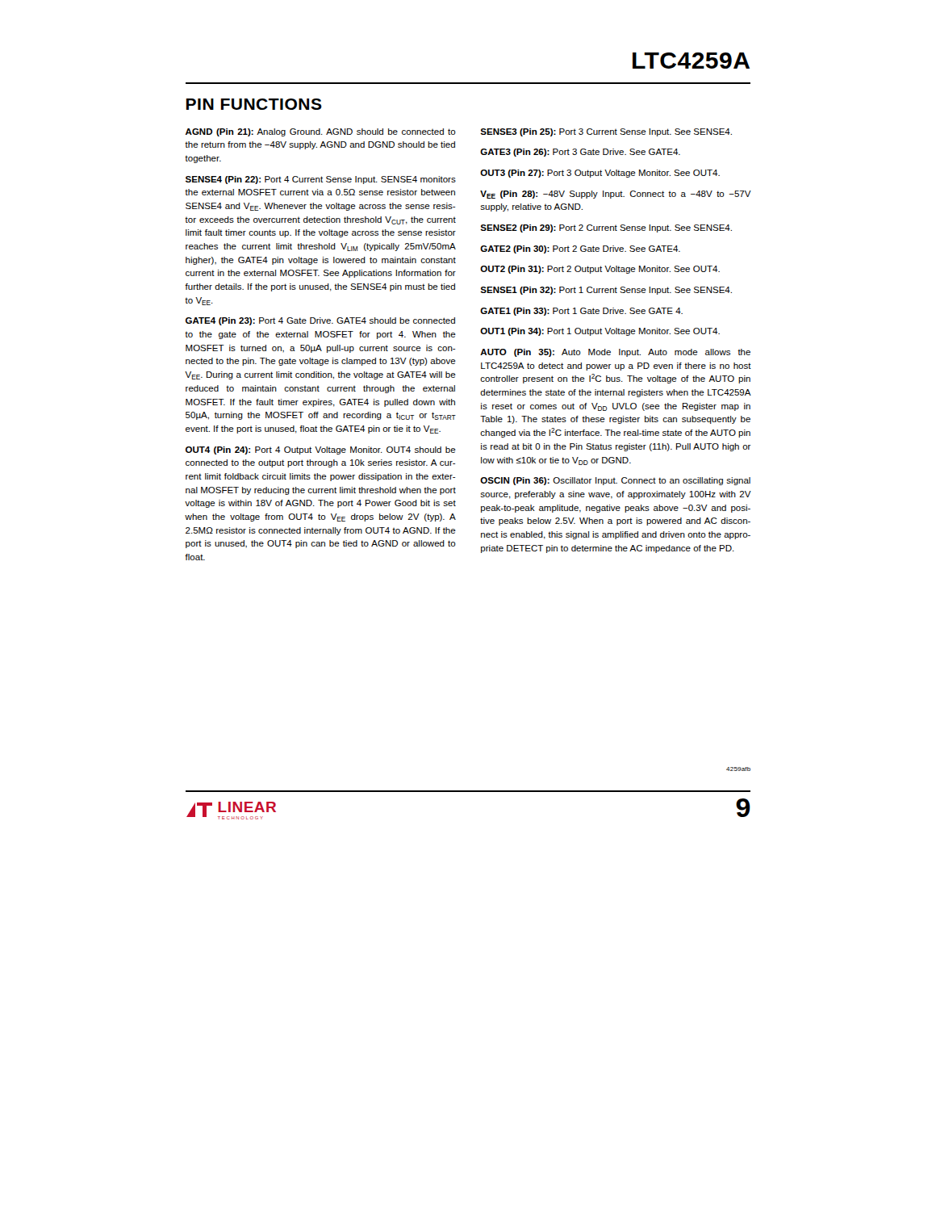LTC4259A
Pin Functions
AGND (Pin 21): Analog Ground. AGND should be connected to the return from the −48V supply. AGND and DGND should be tied together.
SENSE4 (Pin 22): Port 4 Current Sense Input. SENSE4 monitors the external MOSFET current via a 0.5Ω sense resistor between SENSE4 and VEE. Whenever the voltage across the sense resistor exceeds the overcurrent detection threshold VCUT, the current limit fault timer counts up. If the voltage across the sense resistor reaches the current limit threshold VLIM (typically 25mV/50mA higher), the GATE4 pin voltage is lowered to maintain constant current in the external MOSFET. See Applications Information for further details. If the port is unused, the SENSE4 pin must be tied to VEE.
GATE4 (Pin 23): Port 4 Gate Drive. GATE4 should be connected to the gate of the external MOSFET for port 4. When the MOSFET is turned on, a 50µA pull-up current source is connected to the pin. The gate voltage is clamped to 13V (typ) above VEE. During a current limit condition, the voltage at GATE4 will be reduced to maintain constant current through the external MOSFET. If the fault timer expires, GATE4 is pulled down with 50µA, turning the MOSFET off and recording a tICUT or tSTART event. If the port is unused, float the GATE4 pin or tie it to VEE.
OUT4 (Pin 24): Port 4 Output Voltage Monitor. OUT4 should be connected to the output port through a 10k series resistor. A current limit foldback circuit limits the power dissipation in the external MOSFET by reducing the current limit threshold when the port voltage is within 18V of AGND. The port 4 Power Good bit is set when the voltage from OUT4 to VEE drops below 2V (typ). A 2.5MΩ resistor is connected internally from OUT4 to AGND. If the port is unused, the OUT4 pin can be tied to AGND or allowed to float.
SENSE3 (Pin 25): Port 3 Current Sense Input. See SENSE4.
GATE3 (Pin 26): Port 3 Gate Drive. See GATE4.
OUT3 (Pin 27): Port 3 Output Voltage Monitor. See OUT4.
VEE (Pin 28): −48V Supply Input. Connect to a −48V to −57V supply, relative to AGND.
SENSE2 (Pin 29): Port 2 Current Sense Input. See SENSE4.
GATE2 (Pin 30): Port 2 Gate Drive. See GATE4.
OUT2 (Pin 31): Port 2 Output Voltage Monitor. See OUT4.
SENSE1 (Pin 32): Port 1 Current Sense Input. See SENSE4.
GATE1 (Pin 33): Port 1 Gate Drive. See GATE 4.
OUT1 (Pin 34): Port 1 Output Voltage Monitor. See OUT4.
AUTO (Pin 35): Auto Mode Input. Auto mode allows the LTC4259A to detect and power up a PD even if there is no host controller present on the I2C bus. The voltage of the AUTO pin determines the state of the internal registers when the LTC4259A is reset or comes out of VDD UVLO (see the Register map in Table 1). The states of these register bits can subsequently be changed via the I2C interface. The real-time state of the AUTO pin is read at bit 0 in the Pin Status register (11h). Pull AUTO high or low with ≤10k or tie to VDD or DGND.
OSCIN (Pin 36): Oscillator Input. Connect to an oscillating signal source, preferably a sine wave, of approximately 100Hz with 2V peak-to-peak amplitude, negative peaks above −0.3V and positive peaks below 2.5V. When a port is powered and AC disconnect is enabled, this signal is amplified and driven onto the appropriate DETECT pin to determine the AC impedance of the PD.
4259afb
LINEAR
TECHNOLOGY
9